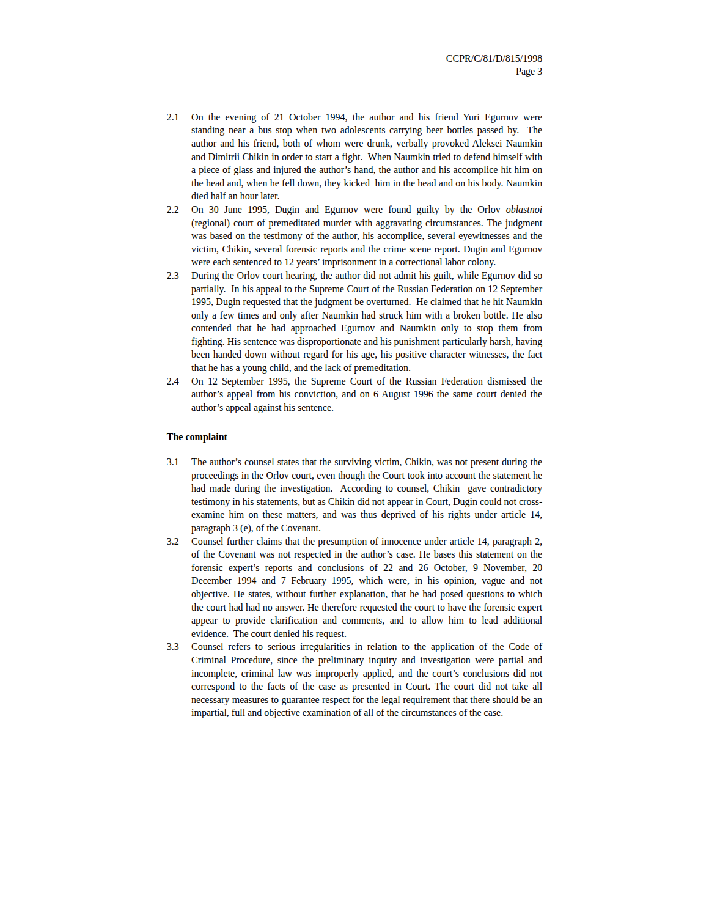CCPR/C/81/D/815/1998 Page 3
2.1 On the evening of 21 October 1994, the author and his friend Yuri Egurnov were standing near a bus stop when two adolescents carrying beer bottles passed by. The author and his friend, both of whom were drunk, verbally provoked Aleksei Naumkin and Dimitrii Chikin in order to start a fight. When Naumkin tried to defend himself with a piece of glass and injured the author’s hand, the author and his accomplice hit him on the head and, when he fell down, they kicked him in the head and on his body. Naumkin died half an hour later.
2.2 On 30 June 1995, Dugin and Egurnov were found guilty by the Orlov oblastnoi (regional) court of premeditated murder with aggravating circumstances. The judgment was based on the testimony of the author, his accomplice, several eyewitnesses and the victim, Chikin, several forensic reports and the crime scene report. Dugin and Egurnov were each sentenced to 12 years’ imprisonment in a correctional labor colony.
2.3 During the Orlov court hearing, the author did not admit his guilt, while Egurnov did so partially. In his appeal to the Supreme Court of the Russian Federation on 12 September 1995, Dugin requested that the judgment be overturned. He claimed that he hit Naumkin only a few times and only after Naumkin had struck him with a broken bottle. He also contended that he had approached Egurnov and Naumkin only to stop them from fighting. His sentence was disproportionate and his punishment particularly harsh, having been handed down without regard for his age, his positive character witnesses, the fact that he has a young child, and the lack of premeditation.
2.4 On 12 September 1995, the Supreme Court of the Russian Federation dismissed the author’s appeal from his conviction, and on 6 August 1996 the same court denied the author’s appeal against his sentence.
The complaint
3.1 The author’s counsel states that the surviving victim, Chikin, was not present during the proceedings in the Orlov court, even though the Court took into account the statement he had made during the investigation. According to counsel, Chikin gave contradictory testimony in his statements, but as Chikin did not appear in Court, Dugin could not cross-examine him on these matters, and was thus deprived of his rights under article 14, paragraph 3 (e), of the Covenant.
3.2 Counsel further claims that the presumption of innocence under article 14, paragraph 2, of the Covenant was not respected in the author’s case. He bases this statement on the forensic expert’s reports and conclusions of 22 and 26 October, 9 November, 20 December 1994 and 7 February 1995, which were, in his opinion, vague and not objective. He states, without further explanation, that he had posed questions to which the court had had no answer. He therefore requested the court to have the forensic expert appear to provide clarification and comments, and to allow him to lead additional evidence. The court denied his request.
3.3 Counsel refers to serious irregularities in relation to the application of the Code of Criminal Procedure, since the preliminary inquiry and investigation were partial and incomplete, criminal law was improperly applied, and the court’s conclusions did not correspond to the facts of the case as presented in Court. The court did not take all necessary measures to guarantee respect for the legal requirement that there should be an impartial, full and objective examination of all of the circumstances of the case.